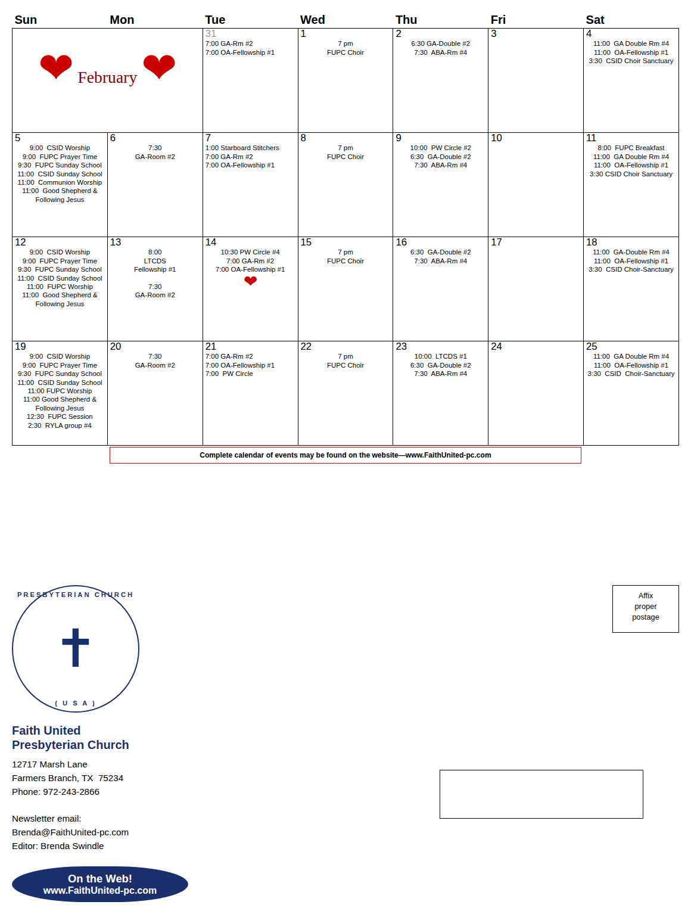| Sun | Mon | Tue | Wed | Thu | Fri | Sat |
| --- | --- | --- | --- | --- | --- | --- |
| ❤ February ❤ | 31 7:00 GA-Rm #2 7:00 OA-Fellowship #1 | 1 7 pm FUPC Choir | 2 6:30 GA-Double #2 7:30 ABA-Rm #4 | 3 | 4 11:00 GA Double Rm #4 11:00 OA-Fellowship #1 3:30 CSID Choir Sanctuary |
| 5 9:00 CSID Worship 9:00 FUPC Prayer Time 9:30 FUPC Sunday School 11:00 CSID Sunday School 11:00 Communion Worship 11:00 Good Shepherd & Following Jesus | 6 7:30 GA-Room #2 | 7 1:00 Starboard Stitchers 7:00 GA-Rm #2 7:00 OA-Fellowship #1 | 8 7 pm FUPC Choir | 9 10:00 PW Circle #2 6:30 GA-Double #2 7:30 ABA-Rm #4 | 10 | 11 8:00 FUPC Breakfast 11:00 GA Double Rm #4 11:00 OA-Fellowship #1 3:30 CSID Choir Sanctuary |
| 12 9:00 CSID Worship 9:00 FUPC Prayer Time 9:30 FUPC Sunday School 11:00 CSID Sunday School 11:00 FUPC Worship 11:00 Good Shepherd & Following Jesus | 13 8:00 LTCDS Fellowship #1 7:30 GA-Room #2 | 14 10:30 PW Circle #4 7:00 GA-Rm #2 7:00 OA-Fellowship #1 ❤ | 15 7 pm FUPC Choir | 16 6:30 GA-Double #2 7:30 ABA-Rm #4 | 17 | 18 11:00 GA-Double Rm #4 11:00 OA-Fellowship #1 3:30 CSID Choir-Sanctuary |
| 19 9:00 CSID Worship 9:00 FUPC Prayer Time 9:30 FUPC Sunday School 11:00 CSID Sunday School 11:00 FUPC Worship 11:00 Good Shepherd & Following Jesus 12:30 FUPC Session 2:30 RYLA group #4 | 20 7:30 GA-Room #2 | 21 7:00 GA-Rm #2 7:00 OA-Fellowship #1 7:00 PW Circle | 22 7 pm FUPC Choir | 23 10:00 LTCDS #1 6:30 GA-Double #2 7:30 ABA-Rm #4 | 24 | 25 11:00 GA Double Rm #4 11:00 OA-Fellowship #1 3:30 CSID Choir-Sanctuary |
| | Complete calendar of events may be found on the website—www.FaithUnited-pc.com | |
PRESBYTERIAN CHURCH
✝
( U S A )
Faith United
Presbyterian Church
12717 Marsh Lane
Farmers Branch, TX 75234
Phone: 972-243-2866
Newsletter email:
Brenda@FaithUnited-pc.com
Editor: Brenda Swindle
On the Web!
www.FaithUnited-pc.com
Affix
proper
postage